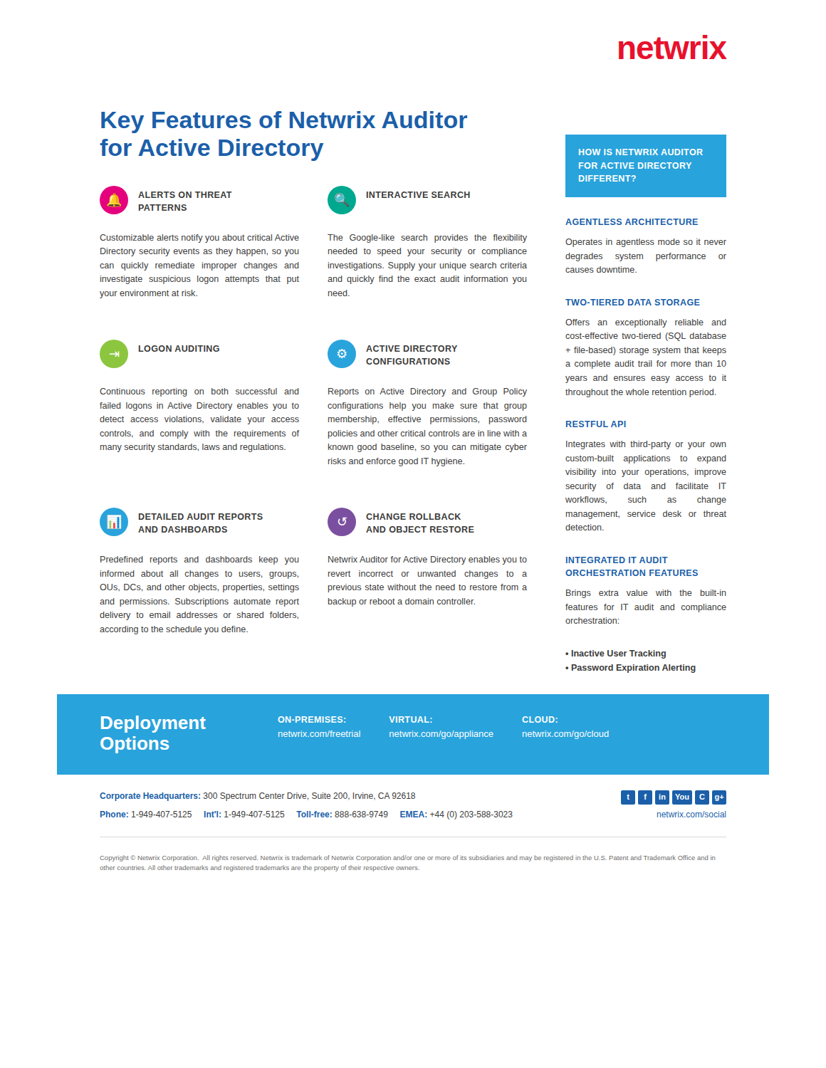netwrix
Key Features of Netwrix Auditor
for Active Directory
🔔
Alerts on Threat
Patterns
Customizable alerts notify you about critical Active Directory security events as they happen, so you can quickly remediate improper changes and investigate suspicious logon attempts that put your environment at risk.
🔍
Interactive Search
The Google-like search provides the flexibility needed to speed your security or compliance investigations. Supply your unique search criteria and quickly find the exact audit information you need.
⇥
Logon Auditing
Continuous reporting on both successful and failed logons in Active Directory enables you to detect access violations, validate your access controls, and comply with the requirements of many security standards, laws and regulations.
⚙
Active Directory
Configurations
Reports on Active Directory and Group Policy configurations help you make sure that group membership, effective permissions, password policies and other critical controls are in line with a known good baseline, so you can mitigate cyber risks and enforce good IT hygiene.
📊
Detailed Audit Reports
and Dashboards
Predefined reports and dashboards keep you informed about all changes to users, groups, OUs, DCs, and other objects, properties, settings and permissions. Subscriptions automate report delivery to email addresses or shared folders, according to the schedule you define.
↺
Change Rollback
and Object Restore
Netwrix Auditor for Active Directory enables you to revert incorrect or unwanted changes to a previous state without the need to restore from a backup or reboot a domain controller.
How is Netwrix Auditor for Active Directory different?
Agentless Architecture
Operates in agentless mode so it never degrades system performance or causes downtime.
Two-Tiered Data Storage
Offers an exceptionally reliable and cost-effective two-tiered (SQL database + file-based) storage system that keeps a complete audit trail for more than 10 years and ensures easy access to it throughout the whole retention period.
RESTful API
Integrates with third-party or your own custom-built applications to expand visibility into your operations, improve security of data and facilitate IT workflows, such as change management, service desk or threat detection.
Integrated IT Audit
Orchestration Features
Brings extra value with the built-in features for IT audit and compliance orchestration:
Inactive User Tracking
Password Expiration Alerting
Deployment
Options
On-premises: netwrix.com/freetrial
Virtual: netwrix.com/go/appliance
Cloud: netwrix.com/go/cloud
Corporate Headquarters: 300 Spectrum Center Drive, Suite 200, Irvine, CA 92618
Phone: 1-949-407-5125 Int'l: 1-949-407-5125 Toll-free: 888-638-9749 EMEA: +44 (0) 203-588-3023
t f in You C g+
netwrix.com/social
Copyright © Netwrix Corporation. All rights reserved. Netwrix is trademark of Netwrix Corporation and/or one or more of its subsidiaries and may be registered in the U.S. Patent and Trademark Office and in other countries. All other trademarks and registered trademarks are the property of their respective owners.